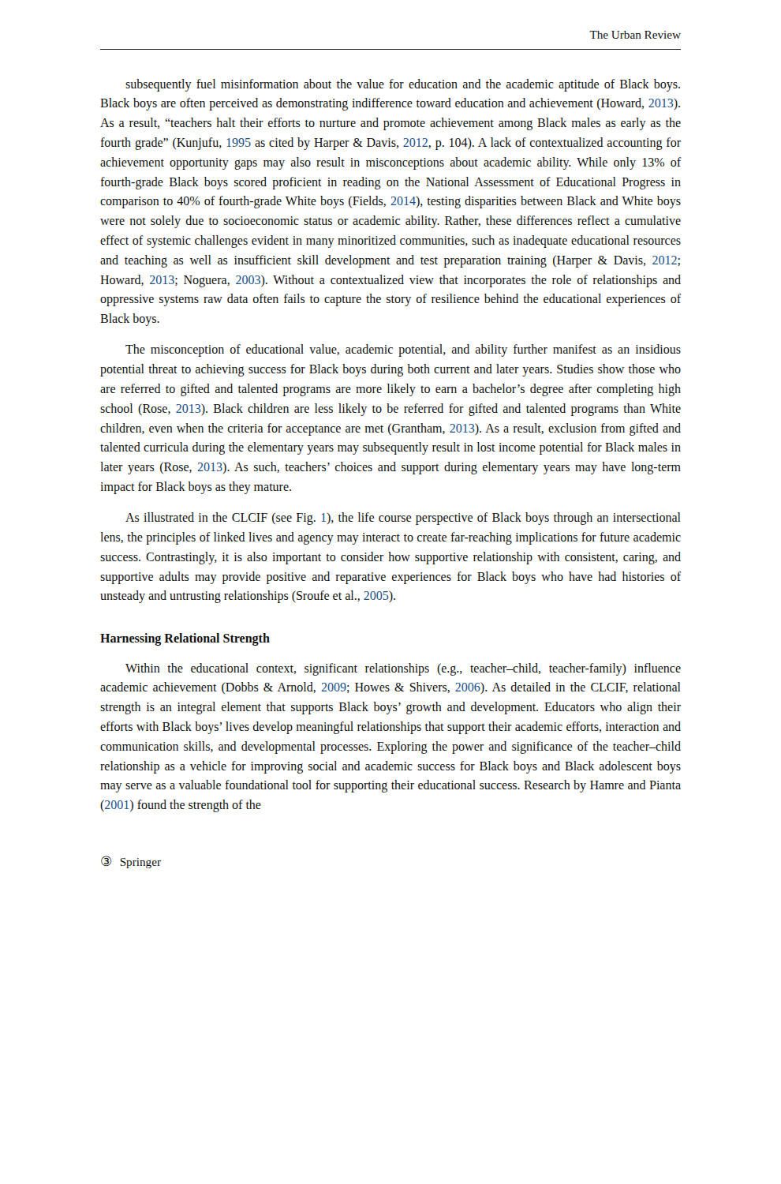The Urban Review
subsequently fuel misinformation about the value for education and the academic aptitude of Black boys. Black boys are often perceived as demonstrating indifference toward education and achievement (Howard, 2013). As a result, “teachers halt their efforts to nurture and promote achievement among Black males as early as the fourth grade” (Kunjufu, 1995 as cited by Harper & Davis, 2012, p. 104). A lack of contextualized accounting for achievement opportunity gaps may also result in misconceptions about academic ability. While only 13% of fourth-grade Black boys scored proficient in reading on the National Assessment of Educational Progress in comparison to 40% of fourth-grade White boys (Fields, 2014), testing disparities between Black and White boys were not solely due to socioeconomic status or academic ability. Rather, these differences reflect a cumulative effect of systemic challenges evident in many minoritized communities, such as inadequate educational resources and teaching as well as insufficient skill development and test preparation training (Harper & Davis, 2012; Howard, 2013; Noguera, 2003). Without a contextualized view that incorporates the role of relationships and oppressive systems raw data often fails to capture the story of resilience behind the educational experiences of Black boys.
The misconception of educational value, academic potential, and ability further manifest as an insidious potential threat to achieving success for Black boys during both current and later years. Studies show those who are referred to gifted and talented programs are more likely to earn a bachelor’s degree after completing high school (Rose, 2013). Black children are less likely to be referred for gifted and talented programs than White children, even when the criteria for acceptance are met (Grantham, 2013). As a result, exclusion from gifted and talented curricula during the elementary years may subsequently result in lost income potential for Black males in later years (Rose, 2013). As such, teachers’ choices and support during elementary years may have long-term impact for Black boys as they mature.
As illustrated in the CLCIF (see Fig. 1), the life course perspective of Black boys through an intersectional lens, the principles of linked lives and agency may interact to create far-reaching implications for future academic success. Contrastingly, it is also important to consider how supportive relationship with consistent, caring, and supportive adults may provide positive and reparative experiences for Black boys who have had histories of unsteady and untrusting relationships (Sroufe et al., 2005).
Harnessing Relational Strength
Within the educational context, significant relationships (e.g., teacher–child, teacher-family) influence academic achievement (Dobbs & Arnold, 2009; Howes & Shivers, 2006). As detailed in the CLCIF, relational strength is an integral element that supports Black boys’ growth and development. Educators who align their efforts with Black boys’ lives develop meaningful relationships that support their academic efforts, interaction and communication skills, and developmental processes. Exploring the power and significance of the teacher–child relationship as a vehicle for improving social and academic success for Black boys and Black adolescent boys may serve as a valuable foundational tool for supporting their educational success. Research by Hamre and Pianta (2001) found the strength of the
③ Springer